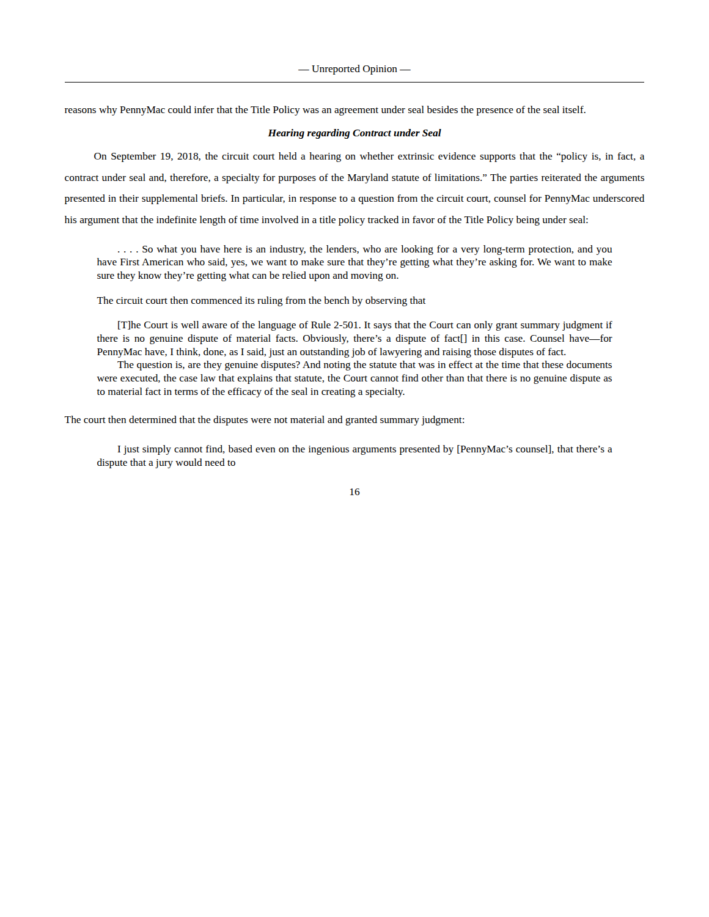— Unreported Opinion —
reasons why PennyMac could infer that the Title Policy was an agreement under seal besides the presence of the seal itself.
Hearing regarding Contract under Seal
On September 19, 2018, the circuit court held a hearing on whether extrinsic evidence supports that the “policy is, in fact, a contract under seal and, therefore, a specialty for purposes of the Maryland statute of limitations.” The parties reiterated the arguments presented in their supplemental briefs. In particular, in response to a question from the circuit court, counsel for PennyMac underscored his argument that the indefinite length of time involved in a title policy tracked in favor of the Title Policy being under seal:
. . . . So what you have here is an industry, the lenders, who are looking for a very long-term protection, and you have First American who said, yes, we want to make sure that they’re getting what they’re asking for. We want to make sure they know they’re getting what can be relied upon and moving on.
The circuit court then commenced its ruling from the bench by observing that
[T]he Court is well aware of the language of Rule 2-501. It says that the Court can only grant summary judgment if there is no genuine dispute of material facts. Obviously, there’s a dispute of fact[] in this case. Counsel have—for PennyMac have, I think, done, as I said, just an outstanding job of lawyering and raising those disputes of fact.
The question is, are they genuine disputes? And noting the statute that was in effect at the time that these documents were executed, the case law that explains that statute, the Court cannot find other than that there is no genuine dispute as to material fact in terms of the efficacy of the seal in creating a specialty.
The court then determined that the disputes were not material and granted summary judgment:
I just simply cannot find, based even on the ingenious arguments presented by [PennyMac’s counsel], that there’s a dispute that a jury would need to
16